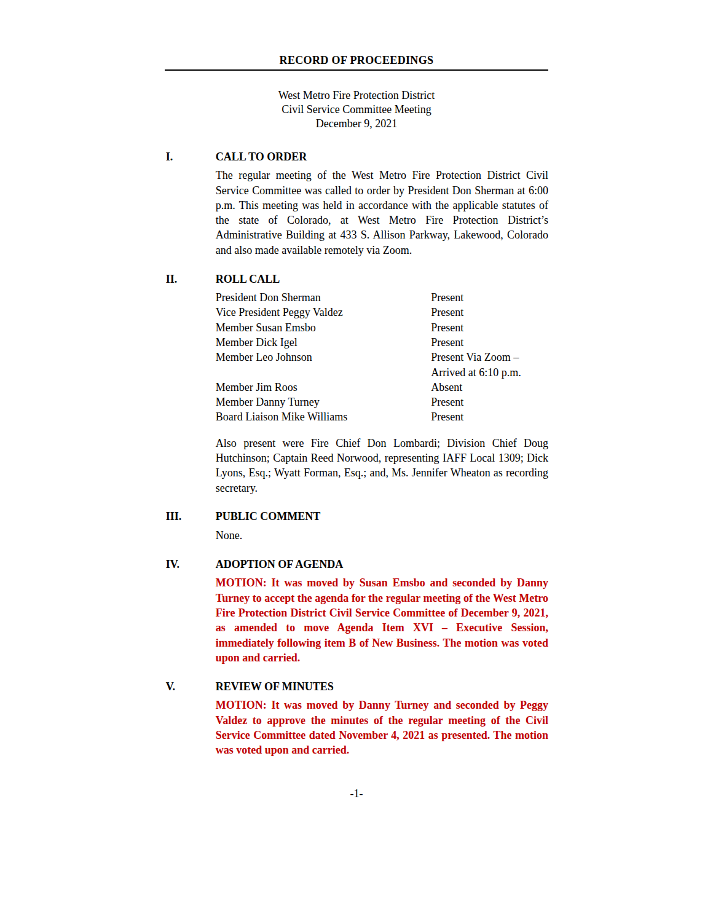RECORD OF PROCEEDINGS
West Metro Fire Protection District
Civil Service Committee Meeting
December 9, 2021
I.
Call to Order
The regular meeting of the West Metro Fire Protection District Civil Service Committee was called to order by President Don Sherman at 6:00 p.m. This meeting was held in accordance with the applicable statutes of the state of Colorado, at West Metro Fire Protection District’s Administrative Building at 433 S. Allison Parkway, Lakewood, Colorado and also made available remotely via Zoom.
II.
Roll Call
| President Don Sherman | Present |
| Vice President Peggy Valdez | Present |
| Member Susan Emsbo | Present |
| Member Dick Igel | Present |
| Member Leo Johnson | Present Via Zoom – Arrived at 6:10 p.m. |
| Member Jim Roos | Absent |
| Member Danny Turney | Present |
| Board Liaison Mike Williams | Present |
Also present were Fire Chief Don Lombardi; Division Chief Doug Hutchinson; Captain Reed Norwood, representing IAFF Local 1309; Dick Lyons, Esq.; Wyatt Forman, Esq.; and, Ms. Jennifer Wheaton as recording secretary.
III.
Public Comment
None.
IV.
Adoption of Agenda
MOTION: It was moved by Susan Emsbo and seconded by Danny Turney to accept the agenda for the regular meeting of the West Metro Fire Protection District Civil Service Committee of December 9, 2021, as amended to move Agenda Item XVI – Executive Session, immediately following item B of New Business. The motion was voted upon and carried.
V.
Review of Minutes
MOTION: It was moved by Danny Turney and seconded by Peggy Valdez to approve the minutes of the regular meeting of the Civil Service Committee dated November 4, 2021 as presented. The motion was voted upon and carried.
-1-